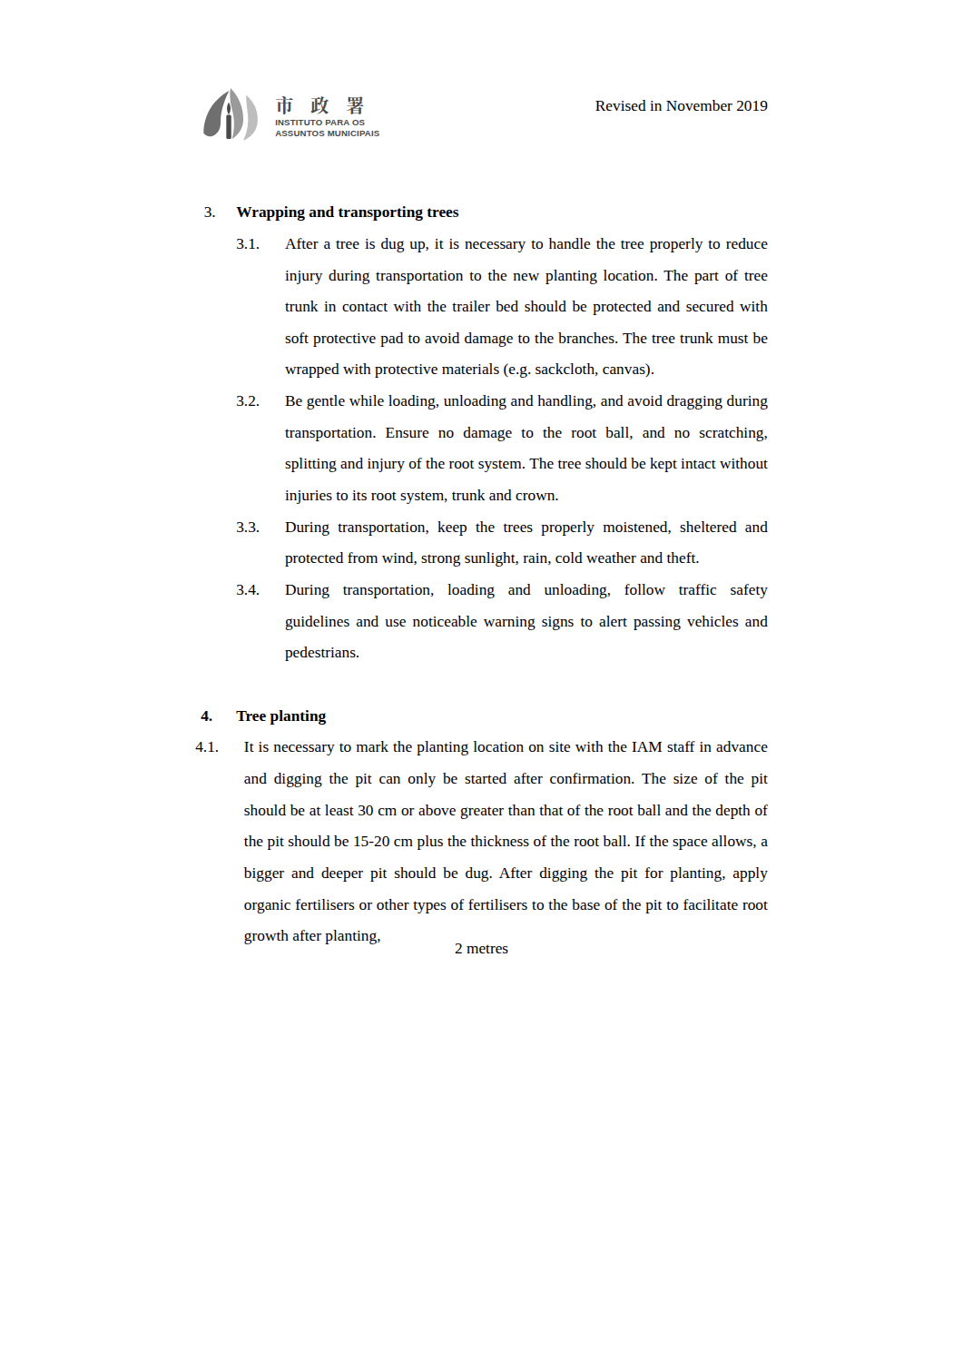市 政 署
INSTITUTO PARA OS
ASSUNTOS MUNICIPAIS
Revised in November 2019
3. Wrapping and transporting trees
3.1. After a tree is dug up, it is necessary to handle the tree properly to reduce injury during transportation to the new planting location. The part of tree trunk in contact with the trailer bed should be protected and secured with soft protective pad to avoid damage to the branches. The tree trunk must be wrapped with protective materials (e.g. sackcloth, canvas).
3.2. Be gentle while loading, unloading and handling, and avoid dragging during transportation. Ensure no damage to the root ball, and no scratching, splitting and injury of the root system. The tree should be kept intact without injuries to its root system, trunk and crown.
3.3. During transportation, keep the trees properly moistened, sheltered and protected from wind, strong sunlight, rain, cold weather and theft.
3.4. During transportation, loading and unloading, follow traffic safety guidelines and use noticeable warning signs to alert passing vehicles and pedestrians.
4. Tree planting
4.1. It is necessary to mark the planting location on site with the IAM staff in advance and digging the pit can only be started after confirmation. The size of the pit should be at least 30 cm or above greater than that of the root ball and the depth of the pit should be 15-20 cm plus the thickness of the root ball. If the space allows, a bigger and deeper pit should be dug. After digging the pit for planting, apply organic fertilisers or other types of fertilisers to the base of the pit to facilitate root growth after planting,
2 metres